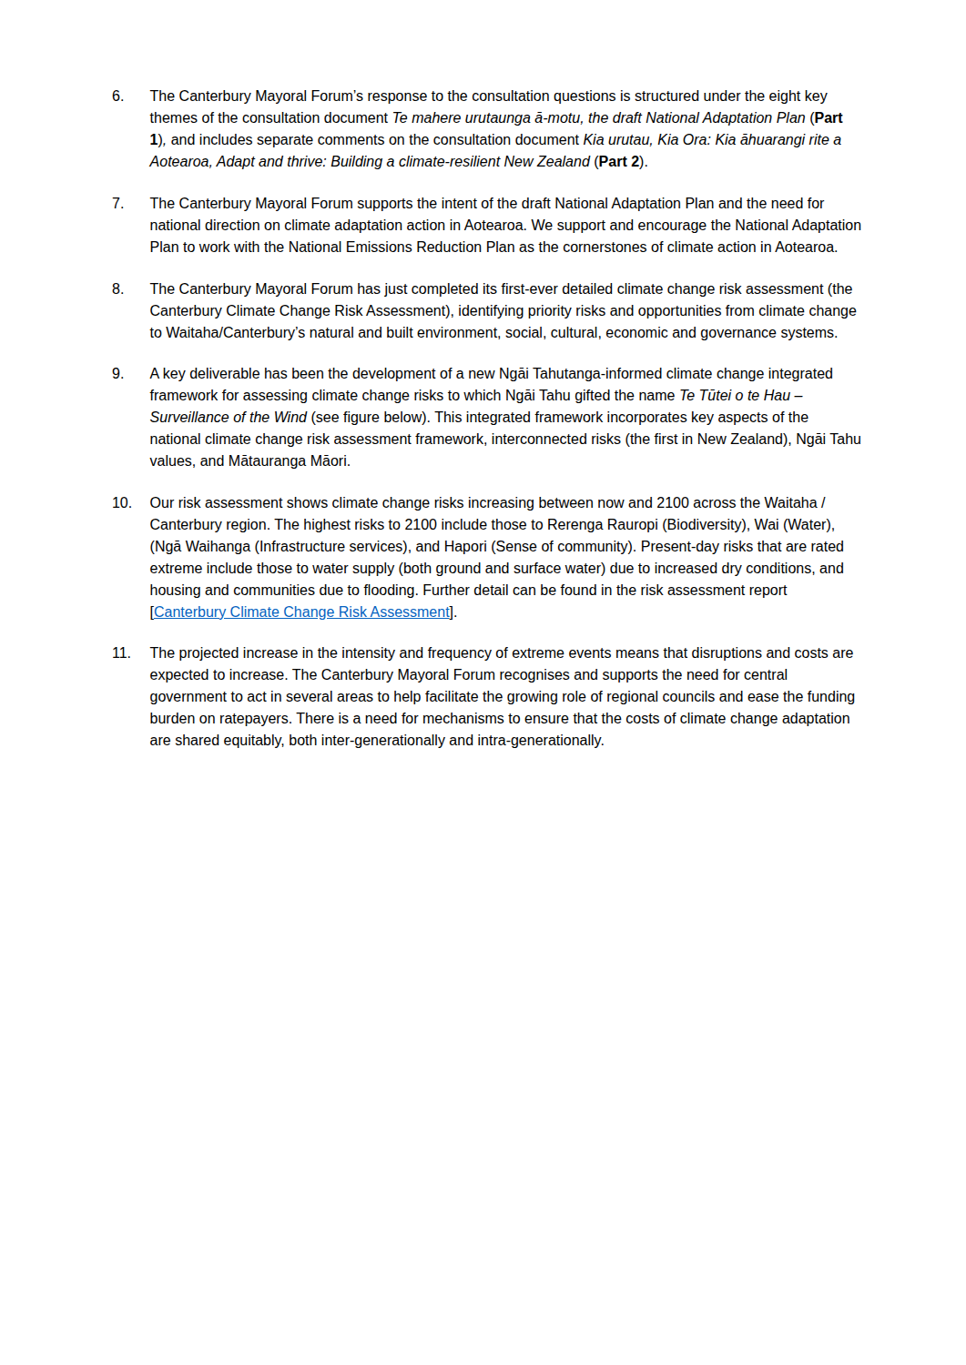The Canterbury Mayoral Forum’s response to the consultation questions is structured under the eight key themes of the consultation document Te mahere urutaunga ā-motu, the draft National Adaptation Plan (Part 1), and includes separate comments on the consultation document Kia urutau, Kia Ora: Kia āhuarangi rite a Aotearoa, Adapt and thrive: Building a climate-resilient New Zealand (Part 2).
The Canterbury Mayoral Forum supports the intent of the draft National Adaptation Plan and the need for national direction on climate adaptation action in Aotearoa. We support and encourage the National Adaptation Plan to work with the National Emissions Reduction Plan as the cornerstones of climate action in Aotearoa.
The Canterbury Mayoral Forum has just completed its first-ever detailed climate change risk assessment (the Canterbury Climate Change Risk Assessment), identifying priority risks and opportunities from climate change to Waitaha/Canterbury’s natural and built environment, social, cultural, economic and governance systems.
A key deliverable has been the development of a new Ngāi Tahutanga-informed climate change integrated framework for assessing climate change risks to which Ngāi Tahu gifted the name Te Tūtei o te Hau – Surveillance of the Wind (see figure below). This integrated framework incorporates key aspects of the national climate change risk assessment framework, interconnected risks (the first in New Zealand), Ngāi Tahu values, and Mātauranga Māori.
Our risk assessment shows climate change risks increasing between now and 2100 across the Waitaha / Canterbury region. The highest risks to 2100 include those to Rerenga Rauropi (Biodiversity), Wai (Water), (Ngā Waihanga (Infrastructure services), and Hapori (Sense of community). Present-day risks that are rated extreme include those to water supply (both ground and surface water) due to increased dry conditions, and housing and communities due to flooding. Further detail can be found in the risk assessment report [Canterbury Climate Change Risk Assessment].
The projected increase in the intensity and frequency of extreme events means that disruptions and costs are expected to increase. The Canterbury Mayoral Forum recognises and supports the need for central government to act in several areas to help facilitate the growing role of regional councils and ease the funding burden on ratepayers. There is a need for mechanisms to ensure that the costs of climate change adaptation are shared equitably, both inter-generationally and intra-generationally.